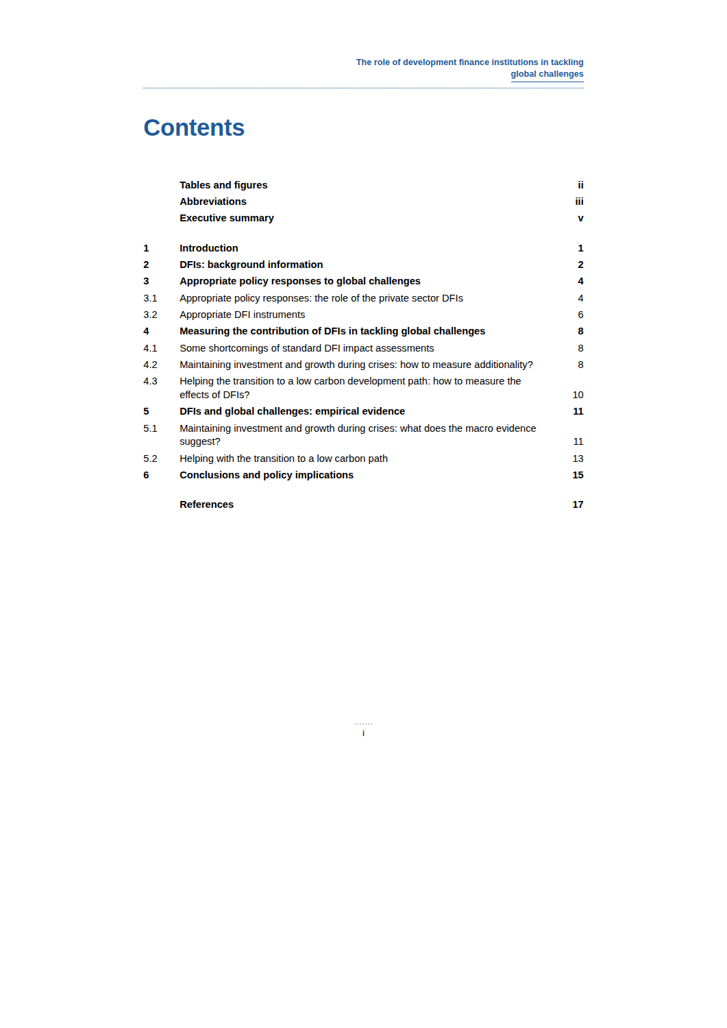The role of development finance institutions in tackling
global challenges
Contents
| | Tables and figures | ii |
| | Abbreviations | iii |
| | Executive summary | v |
| 1 | Introduction | 1 |
| 2 | DFIs: background information | 2 |
| 3 | Appropriate policy responses to global challenges | 4 |
| 3.1 | Appropriate policy responses: the role of the private sector DFIs | 4 |
| 3.2 | Appropriate DFI instruments | 6 |
| 4 | Measuring the contribution of DFIs in tackling global challenges | 8 |
| 4.1 | Some shortcomings of standard DFI impact assessments | 8 |
| 4.2 | Maintaining investment and growth during crises: how to measure additionality? | 8 |
| 4.3 | Helping the transition to a low carbon development path: how to measure the effects of DFIs? | 10 |
| 5 | DFIs and global challenges: empirical evidence | 11 |
| 5.1 | Maintaining investment and growth during crises: what does the macro evidence suggest? | 11 |
| 5.2 | Helping with the transition to a low carbon path | 13 |
| 6 | Conclusions and policy implications | 15 |
| | References | 17 |
.......
i